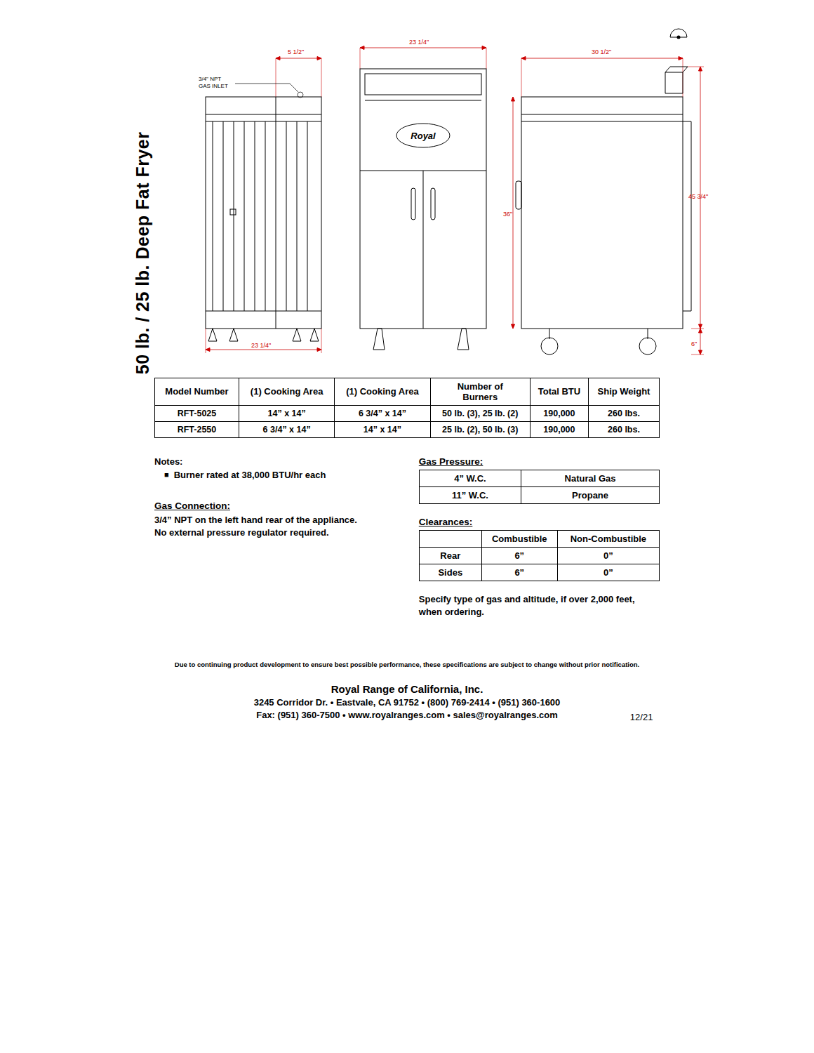50 lb. / 25 lb. Deep Fat Fryer
5 1/2" 3/4" NPT GAS INLET 23 1/4"
23 1/4" Royal
30 1/2" 36" 45 3/4" 6"
| Model Number | (1) Cooking Area | (1) Cooking Area | Number of Burners | Total BTU | Ship Weight |
| --- | --- | --- | --- | --- | --- |
| RFT-5025 | 14” x 14” | 6 3/4” x 14” | 50 lb. (3), 25 lb. (2) | 190,000 | 260 lbs. |
| RFT-2550 | 6 3/4” x 14” | 14” x 14” | 25 lb. (2), 50 lb. (3) | 190,000 | 260 lbs. |
Notes:
Burner rated at 38,000 BTU/hr each
Gas Connection:
3/4” NPT on the left hand rear of the appliance.
No external pressure regulator required.
Gas Pressure:
| 4” W.C. | Natural Gas |
| 11” W.C. | Propane |
Clearances:
| | Combustible | Non-Combustible |
| --- | --- | --- |
| Rear | 6” | 0” |
| Sides | 6” | 0” |
Specify type of gas and altitude, if over 2,000 feet,
when ordering.
Due to continuing product development to ensure best possible performance, these specifications are subject to change without prior notification.
Royal Range of California, Inc.
3245 Corridor Dr. • Eastvale, CA 91752 • (800) 769-2414 • (951) 360-1600
Fax: (951) 360-7500 • www.royalranges.com • sales@royalranges.com
12/21